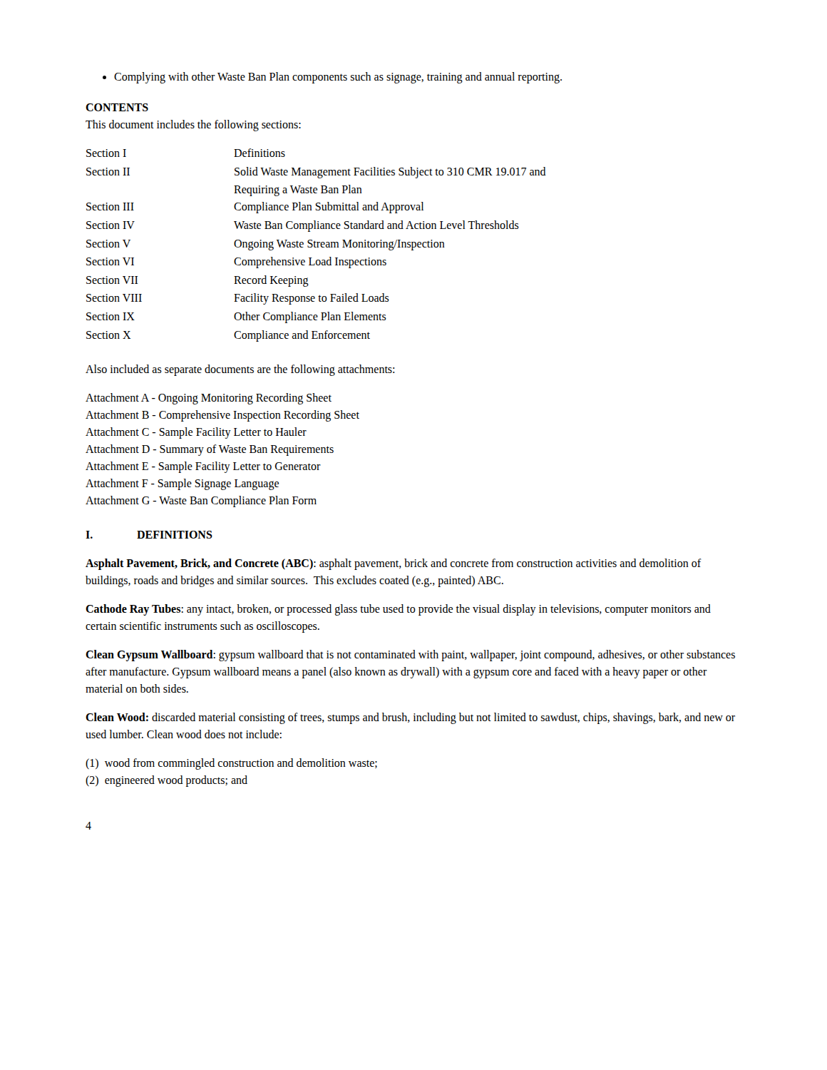Complying with other Waste Ban Plan components such as signage, training and annual reporting.
Contents
This document includes the following sections:
Section I Definitions
Section II Solid Waste Management Facilities Subject to 310 CMR 19.017 and
Requiring a Waste Ban Plan
Section III Compliance Plan Submittal and Approval
Section IV Waste Ban Compliance Standard and Action Level Thresholds
Section V Ongoing Waste Stream Monitoring/Inspection
Section VI Comprehensive Load Inspections
Section VII Record Keeping
Section VIII Facility Response to Failed Loads
Section IX Other Compliance Plan Elements
Section X Compliance and Enforcement
Also included as separate documents are the following attachments:
Attachment A - Ongoing Monitoring Recording Sheet
Attachment B - Comprehensive Inspection Recording Sheet
Attachment C - Sample Facility Letter to Hauler
Attachment D - Summary of Waste Ban Requirements
Attachment E - Sample Facility Letter to Generator
Attachment F - Sample Signage Language
Attachment G - Waste Ban Compliance Plan Form
I. DEFINITIONS
Asphalt Pavement, Brick, and Concrete (ABC): asphalt pavement, brick and concrete from construction activities and demolition of buildings, roads and bridges and similar sources. This excludes coated (e.g., painted) ABC.
Cathode Ray Tubes: any intact, broken, or processed glass tube used to provide the visual display in televisions, computer monitors and certain scientific instruments such as oscilloscopes.
Clean Gypsum Wallboard: gypsum wallboard that is not contaminated with paint, wallpaper, joint compound, adhesives, or other substances after manufacture. Gypsum wallboard means a panel (also known as drywall) with a gypsum core and faced with a heavy paper or other material on both sides.
Clean Wood: discarded material consisting of trees, stumps and brush, including but not limited to sawdust, chips, shavings, bark, and new or used lumber. Clean wood does not include:
(1) wood from commingled construction and demolition waste;
(2) engineered wood products; and
4